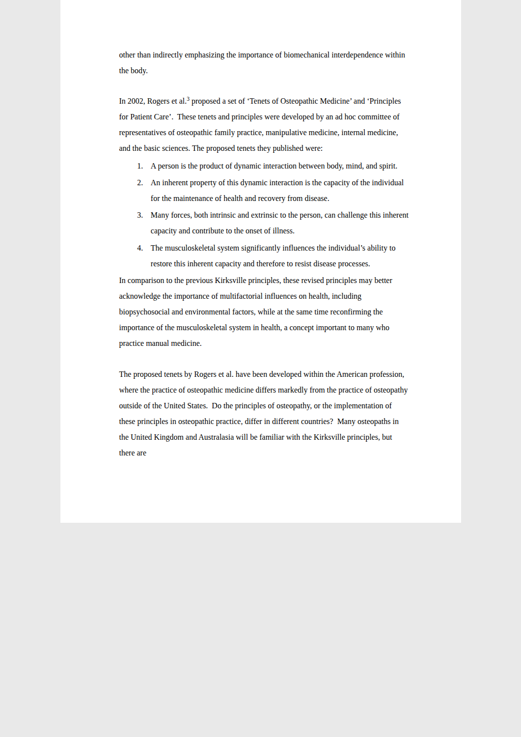other than indirectly emphasizing the importance of biomechanical interdependence within the body.
In 2002, Rogers et al.3 proposed a set of ‘Tenets of Osteopathic Medicine’ and ‘Principles for Patient Care’. These tenets and principles were developed by an ad hoc committee of representatives of osteopathic family practice, manipulative medicine, internal medicine, and the basic sciences. The proposed tenets they published were:
A person is the product of dynamic interaction between body, mind, and spirit.
An inherent property of this dynamic interaction is the capacity of the individual for the maintenance of health and recovery from disease.
Many forces, both intrinsic and extrinsic to the person, can challenge this inherent capacity and contribute to the onset of illness.
The musculoskeletal system significantly influences the individual’s ability to restore this inherent capacity and therefore to resist disease processes.
In comparison to the previous Kirksville principles, these revised principles may better acknowledge the importance of multifactorial influences on health, including biopsychosocial and environmental factors, while at the same time reconfirming the importance of the musculoskeletal system in health, a concept important to many who practice manual medicine.
The proposed tenets by Rogers et al. have been developed within the American profession, where the practice of osteopathic medicine differs markedly from the practice of osteopathy outside of the United States. Do the principles of osteopathy, or the implementation of these principles in osteopathic practice, differ in different countries? Many osteopaths in the United Kingdom and Australasia will be familiar with the Kirksville principles, but there are